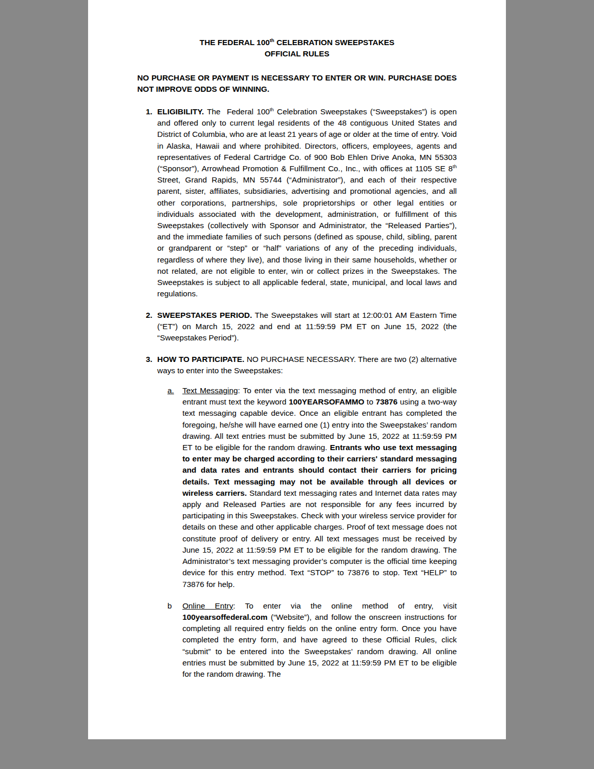THE FEDERAL 100th CELEBRATION SWEEPSTAKES
OFFICIAL RULES
NO PURCHASE OR PAYMENT IS NECESSARY TO ENTER OR WIN. PURCHASE DOES NOT IMPROVE ODDS OF WINNING.
ELIGIBILITY. The Federal 100th Celebration Sweepstakes (“Sweepstakes”) is open and offered only to current legal residents of the 48 contiguous United States and District of Columbia, who are at least 21 years of age or older at the time of entry. Void in Alaska, Hawaii and where prohibited. Directors, officers, employees, agents and representatives of Federal Cartridge Co. of 900 Bob Ehlen Drive Anoka, MN 55303 (“Sponsor”), Arrowhead Promotion & Fulfillment Co., Inc., with offices at 1105 SE 8th Street, Grand Rapids, MN 55744 (“Administrator”), and each of their respective parent, sister, affiliates, subsidiaries, advertising and promotional agencies, and all other corporations, partnerships, sole proprietorships or other legal entities or individuals associated with the development, administration, or fulfillment of this Sweepstakes (collectively with Sponsor and Administrator, the “Released Parties”), and the immediate families of such persons (defined as spouse, child, sibling, parent or grandparent or “step” or “half” variations of any of the preceding individuals, regardless of where they live), and those living in their same households, whether or not related, are not eligible to enter, win or collect prizes in the Sweepstakes. The Sweepstakes is subject to all applicable federal, state, municipal, and local laws and regulations.
SWEEPSTAKES PERIOD. The Sweepstakes will start at 12:00:01 AM Eastern Time (“ET”) on March 15, 2022 and end at 11:59:59 PM ET on June 15, 2022 (the “Sweepstakes Period”).
HOW TO PARTICIPATE. NO PURCHASE NECESSARY. There are two (2) alternative ways to enter into the Sweepstakes:
a. Text Messaging: To enter via the text messaging method of entry, an eligible entrant must text the keyword 100YEARSOFAMMO to 73876 using a two-way text messaging capable device. Once an eligible entrant has completed the foregoing, he/she will have earned one (1) entry into the Sweepstakes’ random drawing. All text entries must be submitted by June 15, 2022 at 11:59:59 PM ET to be eligible for the random drawing. Entrants who use text messaging to enter may be charged according to their carriers' standard messaging and data rates and entrants should contact their carriers for pricing details. Text messaging may not be available through all devices or wireless carriers. Standard text messaging rates and Internet data rates may apply and Released Parties are not responsible for any fees incurred by participating in this Sweepstakes. Check with your wireless service provider for details on these and other applicable charges. Proof of text message does not constitute proof of delivery or entry. All text messages must be received by June 15, 2022 at 11:59:59 PM ET to be eligible for the random drawing. The Administrator’s text messaging provider’s computer is the official time keeping device for this entry method. Text “STOP” to 73876 to stop. Text “HELP” to 73876 for help.
b Online Entry: To enter via the online method of entry, visit 100yearsoffederal.com (“Website”), and follow the onscreen instructions for completing all required entry fields on the online entry form. Once you have completed the entry form, and have agreed to these Official Rules, click “submit” to be entered into the Sweepstakes’ random drawing. All online entries must be submitted by June 15, 2022 at 11:59:59 PM ET to be eligible for the random drawing. The